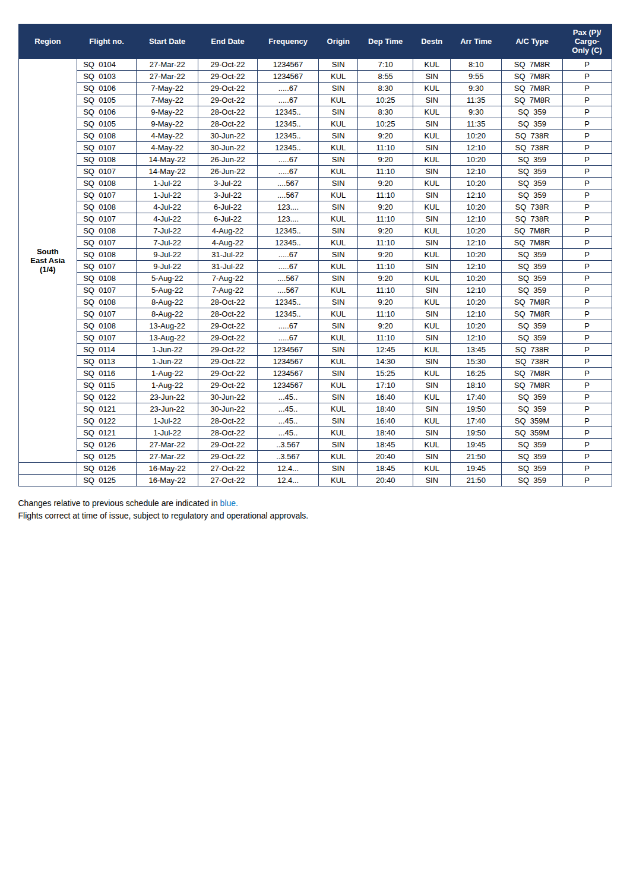| Region | Flight no. | Start Date | End Date | Frequency | Origin | Dep Time | Destn | Arr Time | A/C Type | Pax (P)/ Cargo- Only (C) |
| --- | --- | --- | --- | --- | --- | --- | --- | --- | --- | --- |
| South East Asia (1/4) | SQ 0104 | 27-Mar-22 | 29-Oct-22 | 1234567 | SIN | 7:10 | KUL | 8:10 | SQ 7M8R | P |
| SQ 0103 | 27-Mar-22 | 29-Oct-22 | 1234567 | KUL | 8:55 | SIN | 9:55 | SQ 7M8R | P |
| SQ 0106 | 7-May-22 | 29-Oct-22 | .....67 | SIN | 8:30 | KUL | 9:30 | SQ 7M8R | P |
| SQ 0105 | 7-May-22 | 29-Oct-22 | .....67 | KUL | 10:25 | SIN | 11:35 | SQ 7M8R | P |
| SQ 0106 | 9-May-22 | 28-Oct-22 | 12345.. | SIN | 8:30 | KUL | 9:30 | SQ 359 | P |
| SQ 0105 | 9-May-22 | 28-Oct-22 | 12345.. | KUL | 10:25 | SIN | 11:35 | SQ 359 | P |
| SQ 0108 | 4-May-22 | 30-Jun-22 | 12345.. | SIN | 9:20 | KUL | 10:20 | SQ 738R | P |
| SQ 0107 | 4-May-22 | 30-Jun-22 | 12345.. | KUL | 11:10 | SIN | 12:10 | SQ 738R | P |
| SQ 0108 | 14-May-22 | 26-Jun-22 | .....67 | SIN | 9:20 | KUL | 10:20 | SQ 359 | P |
| SQ 0107 | 14-May-22 | 26-Jun-22 | .....67 | KUL | 11:10 | SIN | 12:10 | SQ 359 | P |
| SQ 0108 | 1-Jul-22 | 3-Jul-22 | ....567 | SIN | 9:20 | KUL | 10:20 | SQ 359 | P |
| SQ 0107 | 1-Jul-22 | 3-Jul-22 | ....567 | KUL | 11:10 | SIN | 12:10 | SQ 359 | P |
| SQ 0108 | 4-Jul-22 | 6-Jul-22 | 123.... | SIN | 9:20 | KUL | 10:20 | SQ 738R | P |
| SQ 0107 | 4-Jul-22 | 6-Jul-22 | 123.... | KUL | 11:10 | SIN | 12:10 | SQ 738R | P |
| SQ 0108 | 7-Jul-22 | 4-Aug-22 | 12345.. | SIN | 9:20 | KUL | 10:20 | SQ 7M8R | P |
| SQ 0107 | 7-Jul-22 | 4-Aug-22 | 12345.. | KUL | 11:10 | SIN | 12:10 | SQ 7M8R | P |
| SQ 0108 | 9-Jul-22 | 31-Jul-22 | .....67 | SIN | 9:20 | KUL | 10:20 | SQ 359 | P |
| SQ 0107 | 9-Jul-22 | 31-Jul-22 | .....67 | KUL | 11:10 | SIN | 12:10 | SQ 359 | P |
| SQ 0108 | 5-Aug-22 | 7-Aug-22 | ....567 | SIN | 9:20 | KUL | 10:20 | SQ 359 | P |
| SQ 0107 | 5-Aug-22 | 7-Aug-22 | ....567 | KUL | 11:10 | SIN | 12:10 | SQ 359 | P |
| SQ 0108 | 8-Aug-22 | 28-Oct-22 | 12345.. | SIN | 9:20 | KUL | 10:20 | SQ 7M8R | P |
| SQ 0107 | 8-Aug-22 | 28-Oct-22 | 12345.. | KUL | 11:10 | SIN | 12:10 | SQ 7M8R | P |
| SQ 0108 | 13-Aug-22 | 29-Oct-22 | .....67 | SIN | 9:20 | KUL | 10:20 | SQ 359 | P |
| SQ 0107 | 13-Aug-22 | 29-Oct-22 | .....67 | KUL | 11:10 | SIN | 12:10 | SQ 359 | P |
| SQ 0114 | 1-Jun-22 | 29-Oct-22 | 1234567 | SIN | 12:45 | KUL | 13:45 | SQ 738R | P |
| SQ 0113 | 1-Jun-22 | 29-Oct-22 | 1234567 | KUL | 14:30 | SIN | 15:30 | SQ 738R | P |
| SQ 0116 | 1-Aug-22 | 29-Oct-22 | 1234567 | SIN | 15:25 | KUL | 16:25 | SQ 7M8R | P |
| SQ 0115 | 1-Aug-22 | 29-Oct-22 | 1234567 | KUL | 17:10 | SIN | 18:10 | SQ 7M8R | P |
| SQ 0122 | 23-Jun-22 | 30-Jun-22 | ...45.. | SIN | 16:40 | KUL | 17:40 | SQ 359 | P |
| SQ 0121 | 23-Jun-22 | 30-Jun-22 | ...45.. | KUL | 18:40 | SIN | 19:50 | SQ 359 | P |
| SQ 0122 | 1-Jul-22 | 28-Oct-22 | ...45.. | SIN | 16:40 | KUL | 17:40 | SQ 359M | P |
| SQ 0121 | 1-Jul-22 | 28-Oct-22 | ...45.. | KUL | 18:40 | SIN | 19:50 | SQ 359M | P |
| SQ 0126 | 27-Mar-22 | 29-Oct-22 | ..3.567 | SIN | 18:45 | KUL | 19:45 | SQ 359 | P |
| SQ 0125 | 27-Mar-22 | 29-Oct-22 | ..3.567 | KUL | 20:40 | SIN | 21:50 | SQ 359 | P |
| | SQ 0126 | 16-May-22 | 27-Oct-22 | 12.4... | SIN | 18:45 | KUL | 19:45 | SQ 359 | P |
| | SQ 0125 | 16-May-22 | 27-Oct-22 | 12.4... | KUL | 20:40 | SIN | 21:50 | SQ 359 | P |
Changes relative to previous schedule are indicated in blue.
Flights correct at time of issue, subject to regulatory and operational approvals.